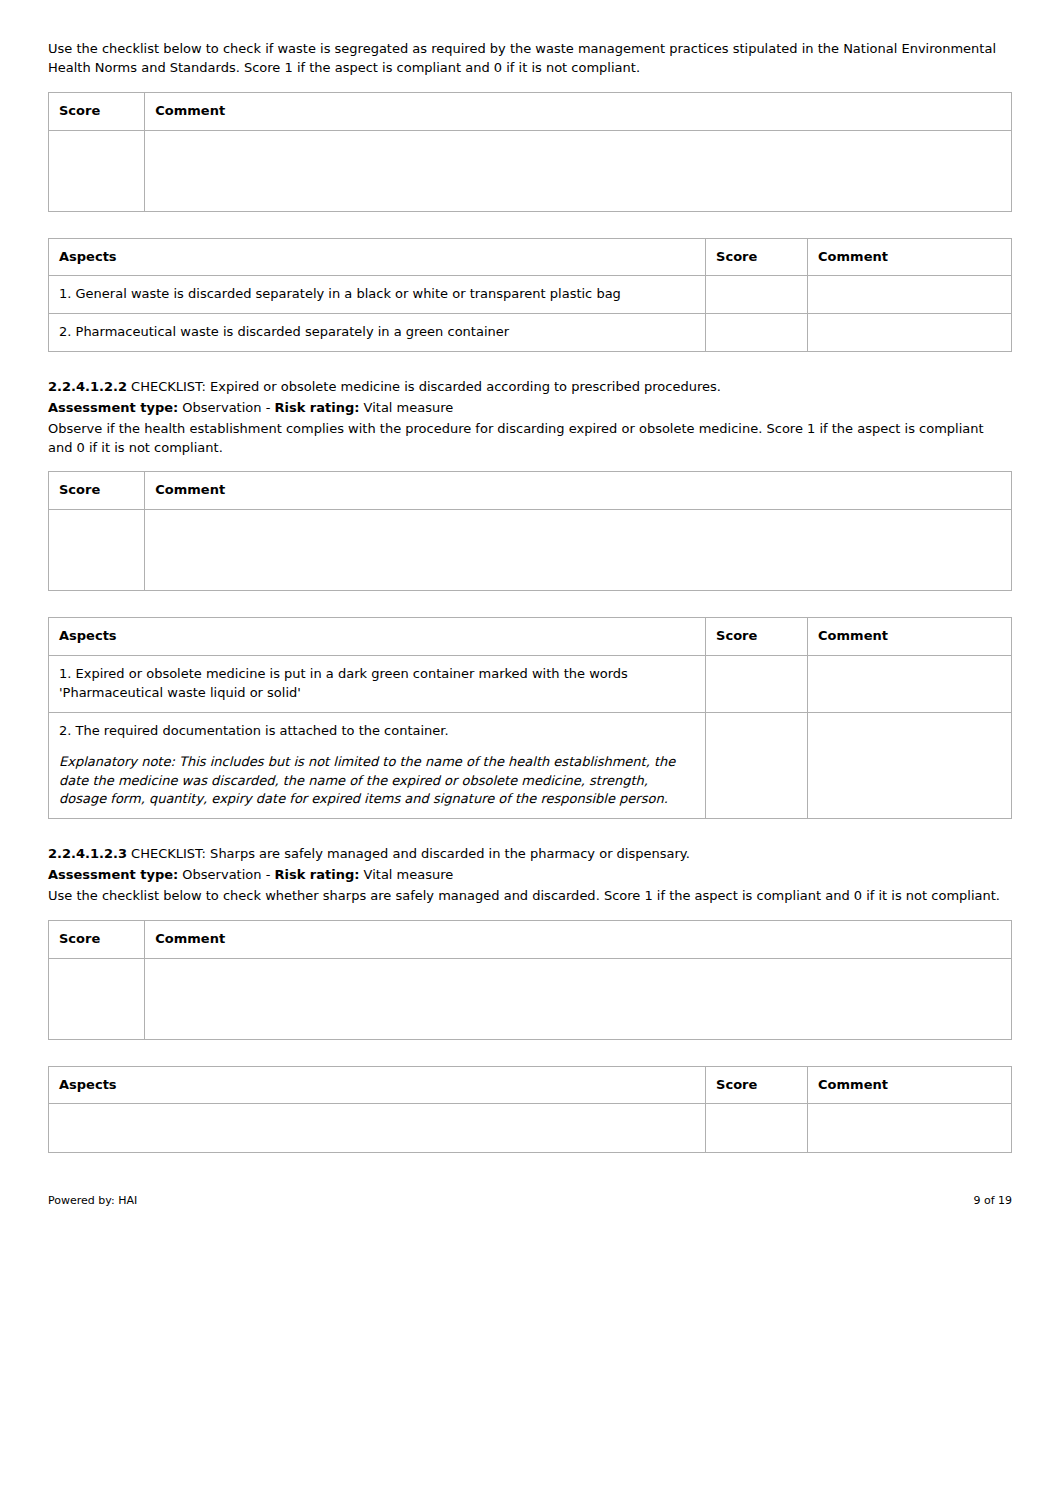Use the checklist below to check if waste is segregated as required by the waste management practices stipulated in the National Environmental Health Norms and Standards. Score 1 if the aspect is compliant and 0 if it is not compliant.
| Score | Comment |
| --- | --- |
| Aspects | Score | Comment |
| --- | --- | --- |
| 1. General waste is discarded separately in a black or white or transparent plastic bag | | |
| 2. Pharmaceutical waste is discarded separately in a green container | | |
2.2.4.1.2.2 CHECKLIST: Expired or obsolete medicine is discarded according to prescribed procedures.
Assessment type: Observation - Risk rating: Vital measure
Observe if the health establishment complies with the procedure for discarding expired or obsolete medicine. Score 1 if the aspect is compliant and 0 if it is not compliant.
| Score | Comment |
| --- | --- |
| Aspects | Score | Comment |
| --- | --- | --- |
| 1. Expired or obsolete medicine is put in a dark green container marked with the words 'Pharmaceutical waste liquid or solid' | | |
| 2. The required documentation is attached to the container. Explanatory note: This includes but is not limited to the name of the health establishment, the date the medicine was discarded, the name of the expired or obsolete medicine, strength, dosage form, quantity, expiry date for expired items and signature of the responsible person. | | |
2.2.4.1.2.3 CHECKLIST: Sharps are safely managed and discarded in the pharmacy or dispensary.
Assessment type: Observation - Risk rating: Vital measure
Use the checklist below to check whether sharps are safely managed and discarded. Score 1 if the aspect is compliant and 0 if it is not compliant.
| Score | Comment |
| --- | --- |
| Aspects | Score | Comment |
| --- | --- | --- |
Powered by: HAI 9 of 19